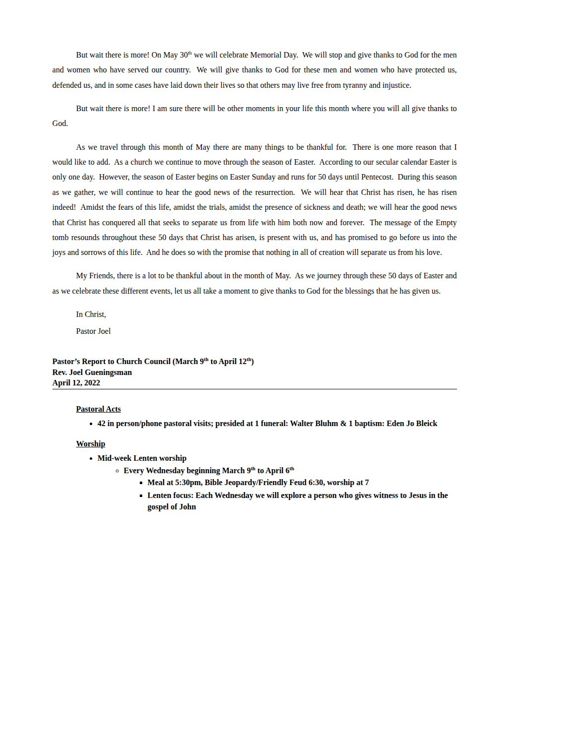But wait there is more! On May 30th we will celebrate Memorial Day. We will stop and give thanks to God for the men and women who have served our country. We will give thanks to God for these men and women who have protected us, defended us, and in some cases have laid down their lives so that others may live free from tyranny and injustice.
But wait there is more! I am sure there will be other moments in your life this month where you will all give thanks to God.
As we travel through this month of May there are many things to be thankful for. There is one more reason that I would like to add. As a church we continue to move through the season of Easter. According to our secular calendar Easter is only one day. However, the season of Easter begins on Easter Sunday and runs for 50 days until Pentecost. During this season as we gather, we will continue to hear the good news of the resurrection. We will hear that Christ has risen, he has risen indeed! Amidst the fears of this life, amidst the trials, amidst the presence of sickness and death; we will hear the good news that Christ has conquered all that seeks to separate us from life with him both now and forever. The message of the Empty tomb resounds throughout these 50 days that Christ has arisen, is present with us, and has promised to go before us into the joys and sorrows of this life. And he does so with the promise that nothing in all of creation will separate us from his love.
My Friends, there is a lot to be thankful about in the month of May. As we journey through these 50 days of Easter and as we celebrate these different events, let us all take a moment to give thanks to God for the blessings that he has given us.
In Christ,
Pastor Joel
Pastor’s Report to Church Council (March 9th to April 12th)
Rev. Joel Gueningsman
April 12, 2022
Pastoral Acts
42 in person/phone pastoral visits; presided at 1 funeral: Walter Bluhm & 1 baptism: Eden Jo Bleick
Worship
Mid-week Lenten worship
Every Wednesday beginning March 9th to April 6th
Meal at 5:30pm, Bible Jeopardy/Friendly Feud 6:30, worship at 7
Lenten focus: Each Wednesday we will explore a person who gives witness to Jesus in the gospel of John